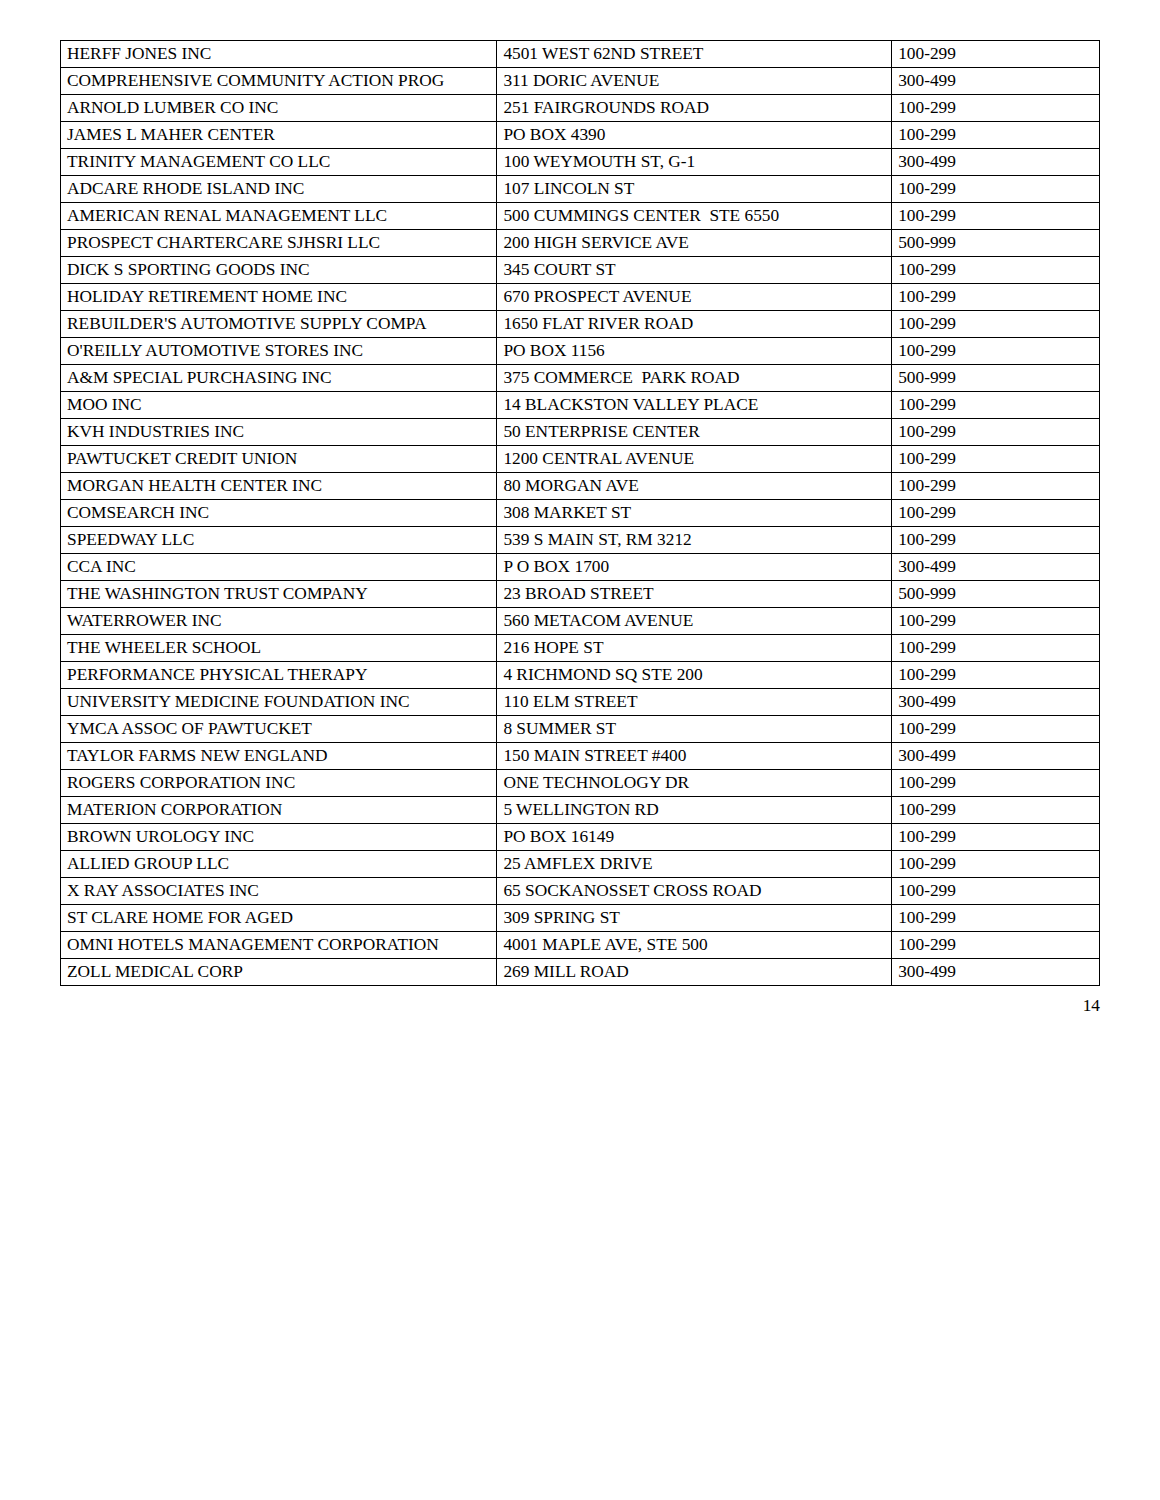| HERFF JONES INC | 4501 WEST 62ND STREET | 100-299 |
| COMPREHENSIVE COMMUNITY ACTION PROG | 311 DORIC AVENUE | 300-499 |
| ARNOLD LUMBER CO INC | 251 FAIRGROUNDS ROAD | 100-299 |
| JAMES L MAHER CENTER | PO BOX 4390 | 100-299 |
| TRINITY MANAGEMENT CO LLC | 100 WEYMOUTH ST, G-1 | 300-499 |
| ADCARE RHODE ISLAND INC | 107 LINCOLN ST | 100-299 |
| AMERICAN RENAL MANAGEMENT LLC | 500 CUMMINGS CENTER STE 6550 | 100-299 |
| PROSPECT CHARTERCARE SJHSRI LLC | 200 HIGH SERVICE AVE | 500-999 |
| DICK S SPORTING GOODS INC | 345 COURT ST | 100-299 |
| HOLIDAY RETIREMENT HOME INC | 670 PROSPECT AVENUE | 100-299 |
| REBUILDER'S AUTOMOTIVE SUPPLY COMPA | 1650 FLAT RIVER ROAD | 100-299 |
| O'REILLY AUTOMOTIVE STORES INC | PO BOX 1156 | 100-299 |
| A&M SPECIAL PURCHASING INC | 375 COMMERCE PARK ROAD | 500-999 |
| MOO INC | 14 BLACKSTON VALLEY PLACE | 100-299 |
| KVH INDUSTRIES INC | 50 ENTERPRISE CENTER | 100-299 |
| PAWTUCKET CREDIT UNION | 1200 CENTRAL AVENUE | 100-299 |
| MORGAN HEALTH CENTER INC | 80 MORGAN AVE | 100-299 |
| COMSEARCH INC | 308 MARKET ST | 100-299 |
| SPEEDWAY LLC | 539 S MAIN ST, RM 3212 | 100-299 |
| CCA INC | P O BOX 1700 | 300-499 |
| THE WASHINGTON TRUST COMPANY | 23 BROAD STREET | 500-999 |
| WATERROWER INC | 560 METACOM AVENUE | 100-299 |
| THE WHEELER SCHOOL | 216 HOPE ST | 100-299 |
| PERFORMANCE PHYSICAL THERAPY | 4 RICHMOND SQ STE 200 | 100-299 |
| UNIVERSITY MEDICINE FOUNDATION INC | 110 ELM STREET | 300-499 |
| YMCA ASSOC OF PAWTUCKET | 8 SUMMER ST | 100-299 |
| TAYLOR FARMS NEW ENGLAND | 150 MAIN STREET #400 | 300-499 |
| ROGERS CORPORATION INC | ONE TECHNOLOGY DR | 100-299 |
| MATERION CORPORATION | 5 WELLINGTON RD | 100-299 |
| BROWN UROLOGY INC | PO BOX 16149 | 100-299 |
| ALLIED GROUP LLC | 25 AMFLEX DRIVE | 100-299 |
| X RAY ASSOCIATES INC | 65 SOCKANOSSET CROSS ROAD | 100-299 |
| ST CLARE HOME FOR AGED | 309 SPRING ST | 100-299 |
| OMNI HOTELS MANAGEMENT CORPORATION | 4001 MAPLE AVE, STE 500 | 100-299 |
| ZOLL MEDICAL CORP | 269 MILL ROAD | 300-499 |
14